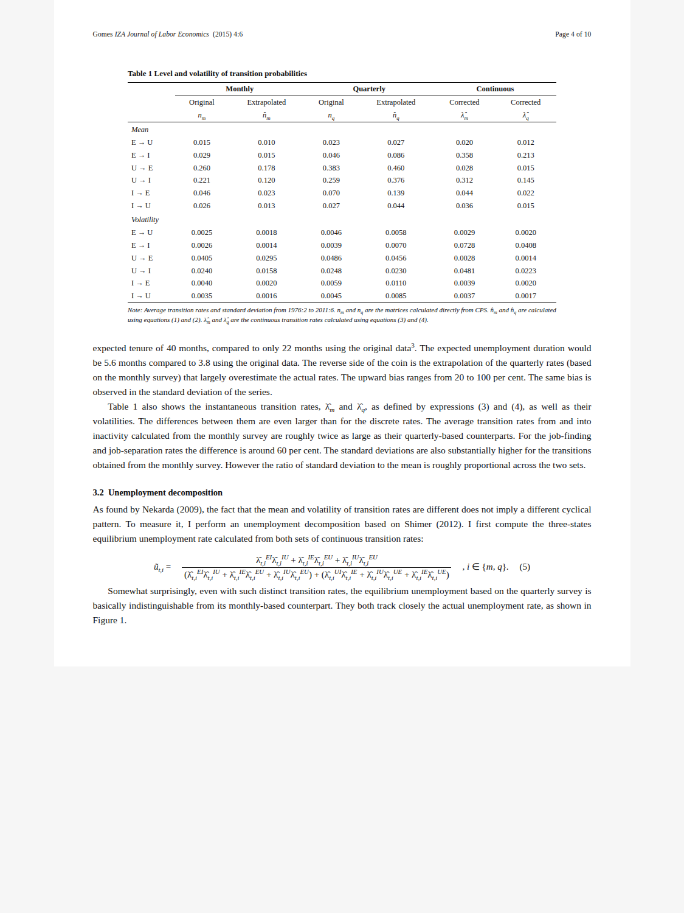Gomes IZA Journal of Labor Economics (2015) 4:6
Page 4 of 10
Table 1 Level and volatility of transition probabilities
| | Monthly | Quarterly | Continuous |
| | Original | Extrapolated | Original | Extrapolated | Corrected | Corrected |
| | n m | n̂ m | n q | n̂ q | λ̂ m | λ̂ q |
| Mean |
| E → U | 0.015 | 0.010 | 0.023 | 0.027 | 0.020 | 0.012 |
| E → I | 0.029 | 0.015 | 0.046 | 0.086 | 0.358 | 0.213 |
| U → E | 0.260 | 0.178 | 0.383 | 0.460 | 0.028 | 0.015 |
| U → I | 0.221 | 0.120 | 0.259 | 0.376 | 0.312 | 0.145 |
| I → E | 0.046 | 0.023 | 0.070 | 0.139 | 0.044 | 0.022 |
| I → U | 0.026 | 0.013 | 0.027 | 0.044 | 0.036 | 0.015 |
| Volatility |
| E → U | 0.0025 | 0.0018 | 0.0046 | 0.0058 | 0.0029 | 0.0020 |
| E → I | 0.0026 | 0.0014 | 0.0039 | 0.0070 | 0.0728 | 0.0408 |
| U → E | 0.0405 | 0.0295 | 0.0486 | 0.0456 | 0.0028 | 0.0014 |
| U → I | 0.0240 | 0.0158 | 0.0248 | 0.0230 | 0.0481 | 0.0223 |
| I → E | 0.0040 | 0.0020 | 0.0059 | 0.0110 | 0.0039 | 0.0020 |
| I → U | 0.0035 | 0.0016 | 0.0045 | 0.0085 | 0.0037 | 0.0017 |
Note: Average transition rates and standard deviation from 1976:2 to 2011:6. nm and nq are the matrices calculated directly from CPS. n̂m and n̂q are calculated using equations (1) and (2). λ̂m and λ̂q are the continuous transition rates calculated using equations (3) and (4).
expected tenure of 40 months, compared to only 22 months using the original data3. The expected unemployment duration would be 5.6 months compared to 3.8 using the original data. The reverse side of the coin is the extrapolation of the quarterly rates (based on the monthly survey) that largely overestimate the actual rates. The upward bias ranges from 20 to 100 per cent. The same bias is observed in the standard deviation of the series.
Table 1 also shows the instantaneous transition rates, λ̂m and λ̂q, as defined by expressions (3) and (4), as well as their volatilities. The differences between them are even larger than for the discrete rates. The average transition rates from and into inactivity calculated from the monthly survey are roughly twice as large as their quarterly-based counterparts. For the job-finding and job-separation rates the difference is around 60 per cent. The standard deviations are also substantially higher for the transitions obtained from the monthly survey. However the ratio of standard deviation to the mean is roughly proportional across the two sets.
3.2 Unemployment decomposition
As found by Nekarda (2009), the fact that the mean and volatility of transition rates are different does not imply a different cyclical pattern. To measure it, I perform an unemployment decomposition based on Shimer (2012). I first compute the three-states equilibrium unemployment rate calculated from both sets of continuous transition rates:
ũt,i = λ̂t,iEIλ̂t,iIU + λ̂t,iIEλ̂t,iEU + λ̂t,iIUλ̂t,iEU (λ̂t,iEIλ̂t,iIU + λ̂t,iIEλ̂t,iEU + λ̂t,iIUλ̂t,iEU) + (λ̂t,iUIλ̂t,iIE + λ̂t,iIUλ̂t,iUE + λ̂t,iIEλ̂t,iUE) , i ∈ {m, q}. (5)
Somewhat surprisingly, even with such distinct transition rates, the equilibrium unemployment based on the quarterly survey is basically indistinguishable from its monthly-based counterpart. They both track closely the actual unemployment rate, as shown in Figure 1.